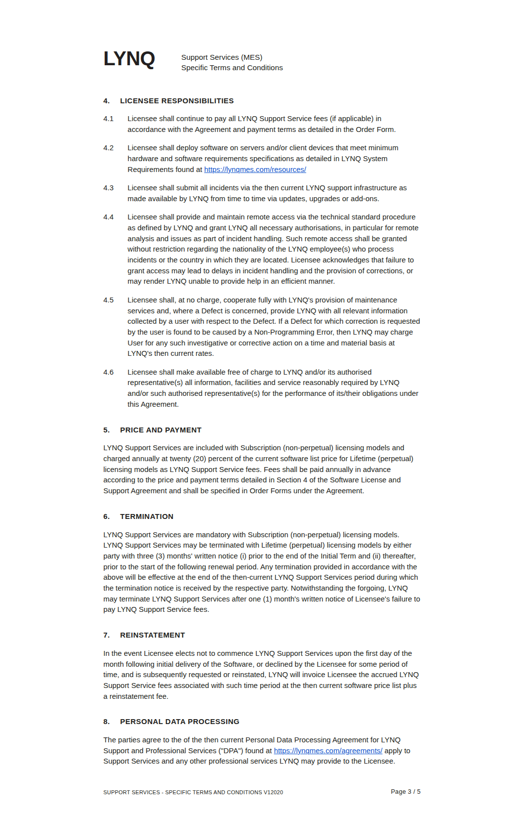LYNQ
Support Services (MES)
Specific Terms and Conditions
4. LICENSEE RESPONSIBILITIES
4.1
Licensee shall continue to pay all LYNQ Support Service fees (if applicable) in accordance with the Agreement and payment terms as detailed in the Order Form.
4.2
Licensee shall deploy software on servers and/or client devices that meet minimum hardware and software requirements specifications as detailed in LYNQ System Requirements found at https://lynqmes.com/resources/
4.3
Licensee shall submit all incidents via the then current LYNQ support infrastructure as made available by LYNQ from time to time via updates, upgrades or add-ons.
4.4
Licensee shall provide and maintain remote access via the technical standard procedure as defined by LYNQ and grant LYNQ all necessary authorisations, in particular for remote analysis and issues as part of incident handling. Such remote access shall be granted without restriction regarding the nationality of the LYNQ employee(s) who process incidents or the country in which they are located. Licensee acknowledges that failure to grant access may lead to delays in incident handling and the provision of corrections, or may render LYNQ unable to provide help in an efficient manner.
4.5
Licensee shall, at no charge, cooperate fully with LYNQ's provision of maintenance services and, where a Defect is concerned, provide LYNQ with all relevant information collected by a user with respect to the Defect. If a Defect for which correction is requested by the user is found to be caused by a Non-Programming Error, then LYNQ may charge User for any such investigative or corrective action on a time and material basis at LYNQ's then current rates.
4.6
Licensee shall make available free of charge to LYNQ and/or its authorised representative(s) all information, facilities and service reasonably required by LYNQ and/or such authorised representative(s) for the performance of its/their obligations under this Agreement.
5. PRICE AND PAYMENT
LYNQ Support Services are included with Subscription (non-perpetual) licensing models and charged annually at twenty (20) percent of the current software list price for Lifetime (perpetual) licensing models as LYNQ Support Service fees. Fees shall be paid annually in advance according to the price and payment terms detailed in Section 4 of the Software License and Support Agreement and shall be specified in Order Forms under the Agreement.
6. TERMINATION
LYNQ Support Services are mandatory with Subscription (non-perpetual) licensing models. LYNQ Support Services may be terminated with Lifetime (perpetual) licensing models by either party with three (3) months' written notice (i) prior to the end of the Initial Term and (ii) thereafter, prior to the start of the following renewal period. Any termination provided in accordance with the above will be effective at the end of the then-current LYNQ Support Services period during which the termination notice is received by the respective party. Notwithstanding the forgoing, LYNQ may terminate LYNQ Support Services after one (1) month's written notice of Licensee's failure to pay LYNQ Support Service fees.
7. REINSTATEMENT
In the event Licensee elects not to commence LYNQ Support Services upon the first day of the month following initial delivery of the Software, or declined by the Licensee for some period of time, and is subsequently requested or reinstated, LYNQ will invoice Licensee the accrued LYNQ Support Service fees associated with such time period at the then current software price list plus a reinstatement fee.
8. PERSONAL DATA PROCESSING
The parties agree to the of the then current Personal Data Processing Agreement for LYNQ Support and Professional Services ("DPA") found at https://lynqmes.com/agreements/ apply to Support Services and any other professional services LYNQ may provide to the Licensee.
SUPPORT SERVICES - SPECIFIC TERMS AND CONDITIONS V12020
Page 3 / 5